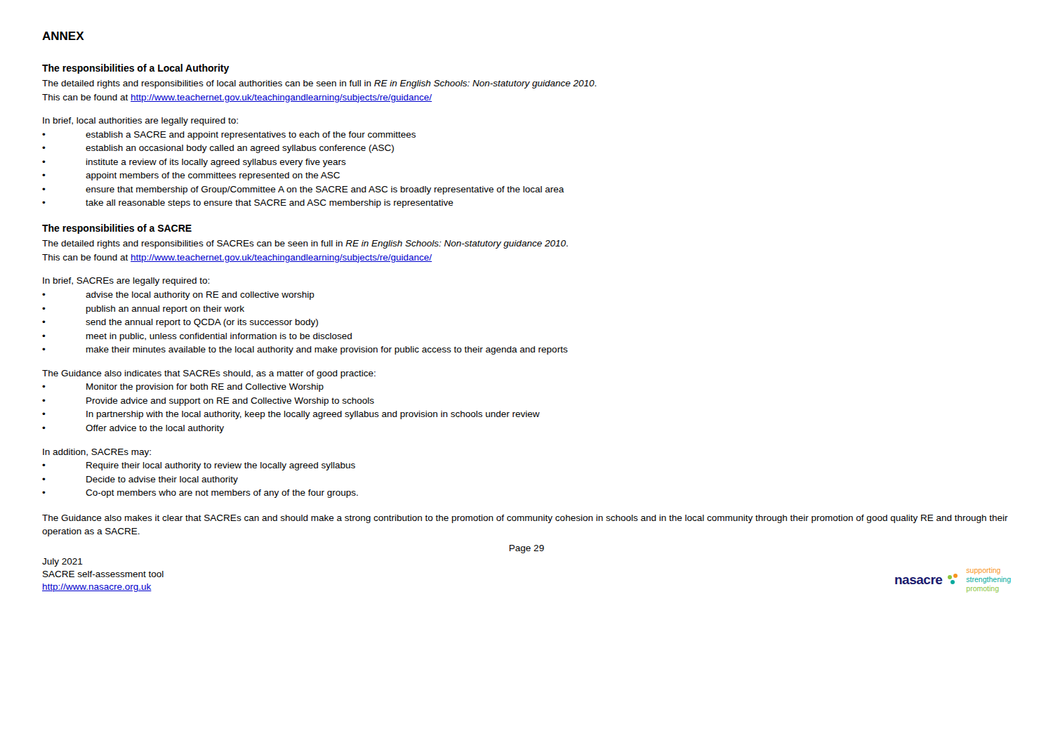ANNEX
The responsibilities of a Local Authority
The detailed rights and responsibilities of local authorities can be seen in full in RE in English Schools: Non-statutory guidance 2010.
This can be found at http://www.teachernet.gov.uk/teachingandlearning/subjects/re/guidance/
In brief, local authorities are legally required to:
establish a SACRE and appoint representatives to each of the four committees
establish an occasional body called an agreed syllabus conference (ASC)
institute a review of its locally agreed syllabus every five years
appoint members of the committees represented on the ASC
ensure that membership of Group/Committee A on the SACRE and ASC is broadly representative of the local area
take all reasonable steps to ensure that SACRE and ASC membership is representative
The responsibilities of a SACRE
The detailed rights and responsibilities of SACREs can be seen in full in RE in English Schools: Non-statutory guidance 2010.
This can be found at http://www.teachernet.gov.uk/teachingandlearning/subjects/re/guidance/
In brief, SACREs are legally required to:
advise the local authority on RE and collective worship
publish an annual report on their work
send the annual report to QCDA (or its successor body)
meet in public, unless confidential information is to be disclosed
make their minutes available to the local authority and make provision for public access to their agenda and reports
The Guidance also indicates that SACREs should, as a matter of good practice:
Monitor the provision for both RE and Collective Worship
Provide advice and support on RE and Collective Worship to schools
In partnership with the local authority, keep the locally agreed syllabus and provision in schools under review
Offer advice to the local authority
In addition, SACREs may:
Require their local authority to review the locally agreed syllabus
Decide to advise their local authority
Co-opt members who are not members of any of the four groups.
The Guidance also makes it clear that SACREs can and should make a strong contribution to the promotion of community cohesion in schools and in the local community through their promotion of good quality RE and through their operation as a SACRE.
Page 29
July 2021
SACRE self-assessment tool
http://www.nasacre.org.uk
nasacre supporting
strengthening
promoting